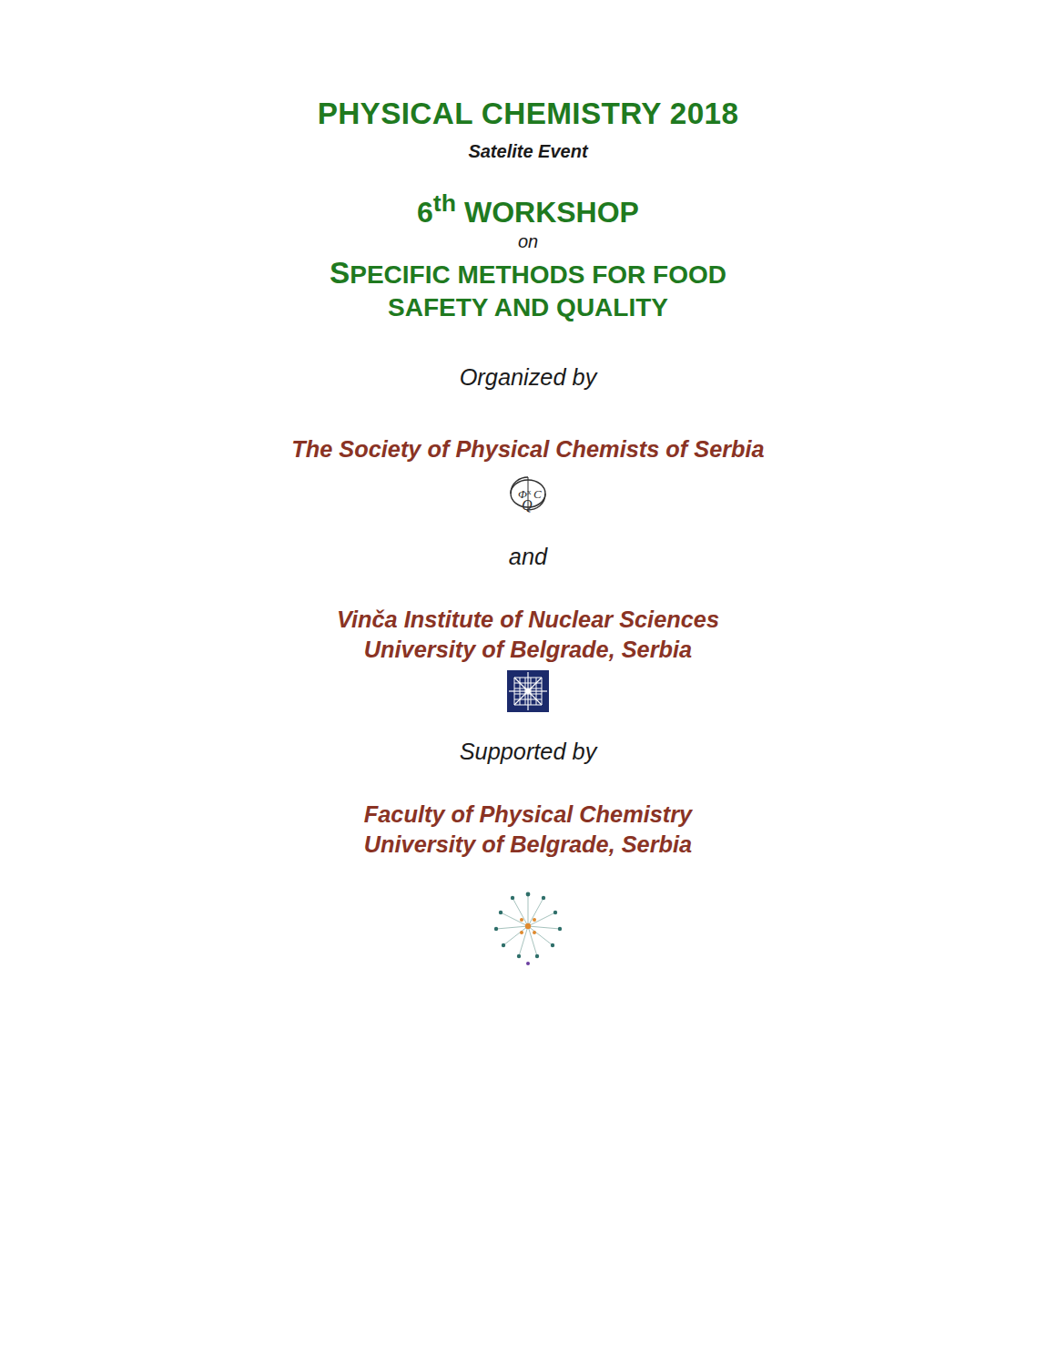PHYSICAL CHEMISTRY 2018
Satelite Event
6th WORKSHOP
on
SPECIFIC METHODS FOR FOOD
SAFETY AND QUALITY
Organized by
The Society of Physical Chemists of Serbia
Φ x C Q
and
Vinča Institute of Nuclear Sciences
University of Belgrade, Serbia
Supported by
Faculty of Physical Chemistry
University of Belgrade, Serbia